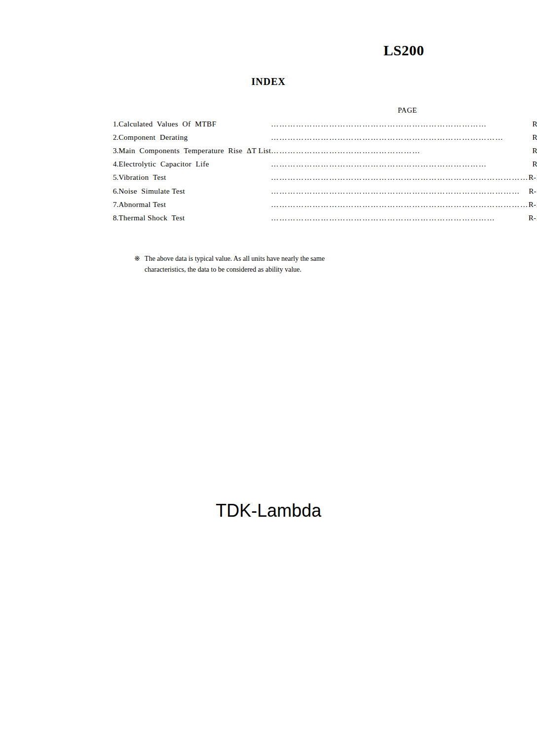LS200
INDEX
PAGE
| 1. | Calculated Values Of MTBF | …………………………………………………………………… | R-1 |
| 2. | Component Derating | ………………………………………………………………………… | R-2 |
| 3. | Main Components Temperature Rise ΔT List | ……………………………………………… | R-7 |
| 4. | Electrolytic Capacitor Life | …………………………………………………………………… | R-9 |
| 5. | Vibration Test | ………………………………………………………………………………… | R-10 |
| 6. | Noise Simulate Test | ……………………………………………………………………………… | R-11 |
| 7. | Abnormal Test | ………………………………………………………………………………… | R-12 |
| 8. | Thermal Shock Test | ……………………………………………………………………… | R-13 |
※The above data is typical value. As all units have nearly the same
characteristics, the data to be considered as ability value.
TDK-Lambda